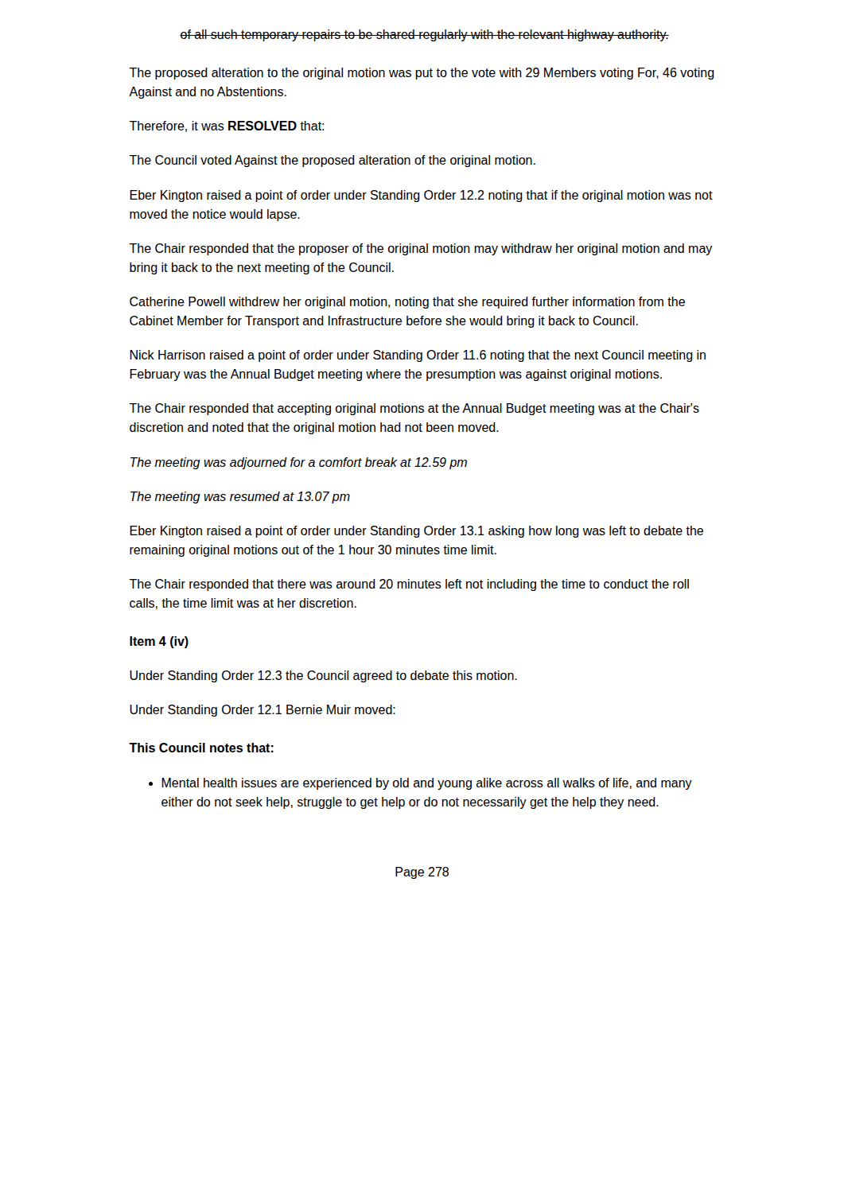of all such temporary repairs to be shared regularly with the relevant highway authority.
The proposed alteration to the original motion was put to the vote with 29 Members voting For, 46 voting Against and no Abstentions.
Therefore, it was RESOLVED that:
The Council voted Against the proposed alteration of the original motion.
Eber Kington raised a point of order under Standing Order 12.2 noting that if the original motion was not moved the notice would lapse.
The Chair responded that the proposer of the original motion may withdraw her original motion and may bring it back to the next meeting of the Council.
Catherine Powell withdrew her original motion, noting that she required further information from the Cabinet Member for Transport and Infrastructure before she would bring it back to Council.
Nick Harrison raised a point of order under Standing Order 11.6 noting that the next Council meeting in February was the Annual Budget meeting where the presumption was against original motions.
The Chair responded that accepting original motions at the Annual Budget meeting was at the Chair's discretion and noted that the original motion had not been moved.
The meeting was adjourned for a comfort break at 12.59 pm
The meeting was resumed at 13.07 pm
Eber Kington raised a point of order under Standing Order 13.1 asking how long was left to debate the remaining original motions out of the 1 hour 30 minutes time limit.
The Chair responded that there was around 20 minutes left not including the time to conduct the roll calls, the time limit was at her discretion.
Item 4 (iv)
Under Standing Order 12.3 the Council agreed to debate this motion.
Under Standing Order 12.1 Bernie Muir moved:
This Council notes that:
Mental health issues are experienced by old and young alike across all walks of life, and many either do not seek help, struggle to get help or do not necessarily get the help they need.
Page 278